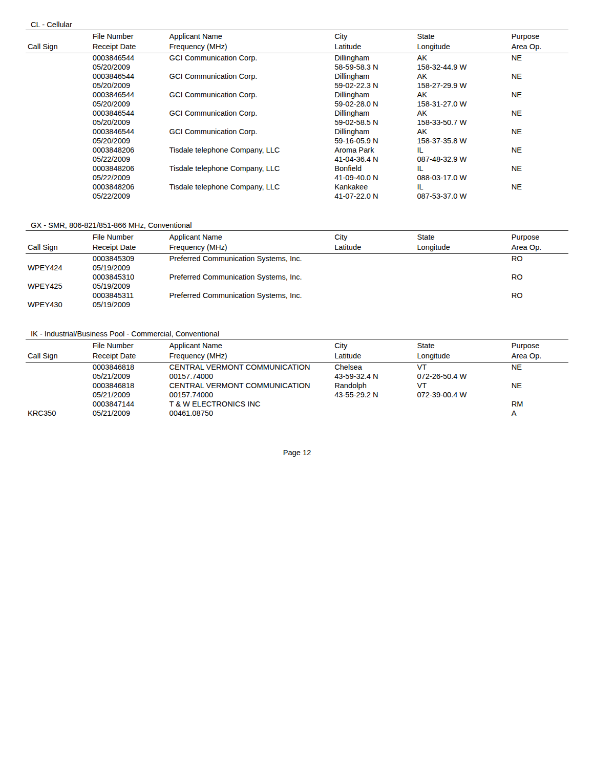CL - Cellular
| | File Number | Applicant Name | City | State | Purpose |
| --- | --- | --- | --- | --- | --- |
| Call Sign | Receipt Date | Frequency (MHz) | Latitude | Longitude | Area Op. |
| | 0003846544 | GCI Communication Corp. | Dillingham | AK | NE |
| | 05/20/2009 | | 58-59-58.3 N | 158-32-44.9 W | |
| | 0003846544 | GCI Communication Corp. | Dillingham | AK | NE |
| | 05/20/2009 | | 59-02-22.3 N | 158-27-29.9 W | |
| | 0003846544 | GCI Communication Corp. | Dillingham | AK | NE |
| | 05/20/2009 | | 59-02-28.0 N | 158-31-27.0 W | |
| | 0003846544 | GCI Communication Corp. | Dillingham | AK | NE |
| | 05/20/2009 | | 59-02-58.5 N | 158-33-50.7 W | |
| | 0003846544 | GCI Communication Corp. | Dillingham | AK | NE |
| | 05/20/2009 | | 59-16-05.9 N | 158-37-35.8 W | |
| | 0003848206 | Tisdale telephone Company, LLC | Aroma Park | IL | NE |
| | 05/22/2009 | | 41-04-36.4 N | 087-48-32.9 W | |
| | 0003848206 | Tisdale telephone Company, LLC | Bonfield | IL | NE |
| | 05/22/2009 | | 41-09-40.0 N | 088-03-17.0 W | |
| | 0003848206 | Tisdale telephone Company, LLC | Kankakee | IL | NE |
| | 05/22/2009 | | 41-07-22.0 N | 087-53-37.0 W | |
GX - SMR, 806-821/851-866 MHz, Conventional
| | File Number | Applicant Name | City | State | Purpose |
| --- | --- | --- | --- | --- | --- |
| Call Sign | Receipt Date | Frequency (MHz) | Latitude | Longitude | Area Op. |
| | 0003845309 | Preferred Communication Systems, Inc. | | | RO |
| WPEY424 | 05/19/2009 | | | | |
| | 0003845310 | Preferred Communication Systems, Inc. | | | RO |
| WPEY425 | 05/19/2009 | | | | |
| | 0003845311 | Preferred Communication Systems, Inc. | | | RO |
| WPEY430 | 05/19/2009 | | | | |
IK - Industrial/Business Pool - Commercial, Conventional
| | File Number | Applicant Name | City | State | Purpose |
| --- | --- | --- | --- | --- | --- |
| Call Sign | Receipt Date | Frequency (MHz) | Latitude | Longitude | Area Op. |
| | 0003846818 | CENTRAL VERMONT COMMUNICATION | Chelsea | VT | NE |
| | 05/21/2009 | 00157.74000 | 43-59-32.4 N | 072-26-50.4 W | |
| | 0003846818 | CENTRAL VERMONT COMMUNICATION | Randolph | VT | NE |
| | 05/21/2009 | 00157.74000 | 43-55-29.2 N | 072-39-00.4 W | |
| | 0003847144 | T & W ELECTRONICS INC | | | RM |
| KRC350 | 05/21/2009 | 00461.08750 | | | A |
Page 12